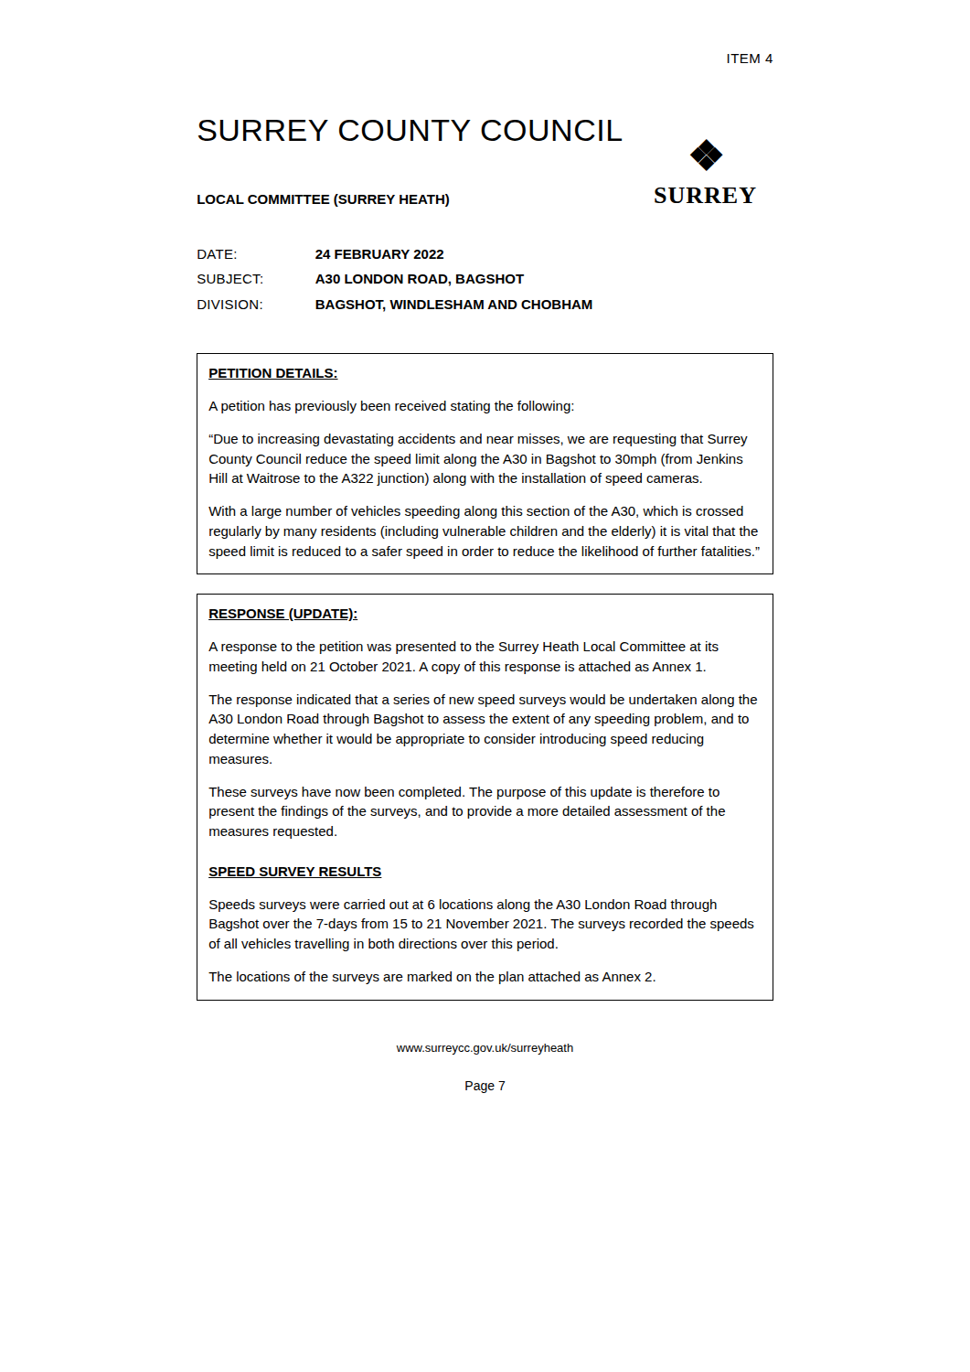ITEM 4
SURREY COUNTY COUNCIL
❖
SURREY
LOCAL COMMITTEE (SURREY HEATH)
| DATE: | 24 FEBRUARY 2022 |
| SUBJECT: | A30 LONDON ROAD, BAGSHOT |
| DIVISION: | BAGSHOT, WINDLESHAM AND CHOBHAM |
PETITION DETAILS:
A petition has previously been received stating the following:
“Due to increasing devastating accidents and near misses, we are requesting that Surrey County Council reduce the speed limit along the A30 in Bagshot to 30mph (from Jenkins Hill at Waitrose to the A322 junction) along with the installation of speed cameras.
With a large number of vehicles speeding along this section of the A30, which is crossed regularly by many residents (including vulnerable children and the elderly) it is vital that the speed limit is reduced to a safer speed in order to reduce the likelihood of further fatalities.”
RESPONSE (UPDATE):
A response to the petition was presented to the Surrey Heath Local Committee at its meeting held on 21 October 2021. A copy of this response is attached as Annex 1.
The response indicated that a series of new speed surveys would be undertaken along the A30 London Road through Bagshot to assess the extent of any speeding problem, and to determine whether it would be appropriate to consider introducing speed reducing measures.
These surveys have now been completed. The purpose of this update is therefore to present the findings of the surveys, and to provide a more detailed assessment of the measures requested.
SPEED SURVEY RESULTS
Speeds surveys were carried out at 6 locations along the A30 London Road through Bagshot over the 7-days from 15 to 21 November 2021. The surveys recorded the speeds of all vehicles travelling in both directions over this period.
The locations of the surveys are marked on the plan attached as Annex 2.
www.surreycc.gov.uk/surreyheath
Page 7